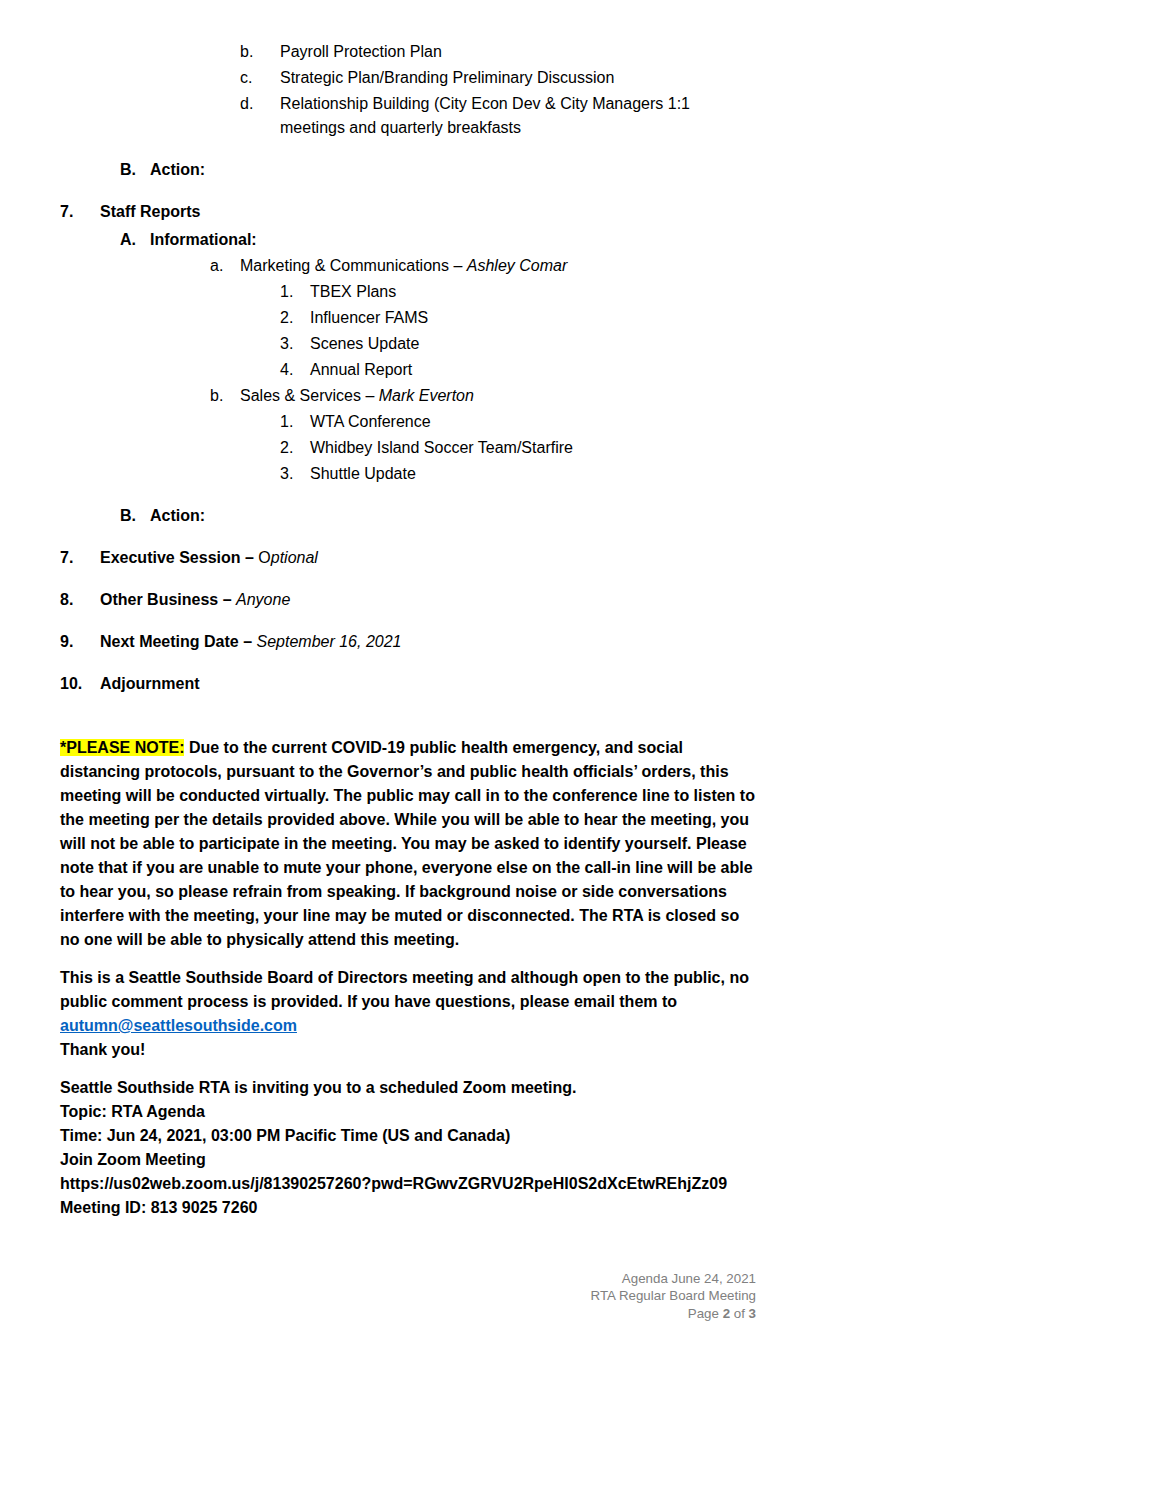b. Payroll Protection Plan
c. Strategic Plan/Branding Preliminary Discussion
d. Relationship Building (City Econ Dev & City Managers 1:1 meetings and quarterly breakfasts
B. Action:
7. Staff Reports
A. Informational:
a. Marketing & Communications – Ashley Comar
1. TBEX Plans
2. Influencer FAMS
3. Scenes Update
4. Annual Report
b. Sales & Services – Mark Everton
1. WTA Conference
2. Whidbey Island Soccer Team/Starfire
3. Shuttle Update
B. Action:
7. Executive Session – Optional
8. Other Business – Anyone
9. Next Meeting Date – September 16, 2021
10. Adjournment
*PLEASE NOTE: Due to the current COVID-19 public health emergency, and social distancing protocols, pursuant to the Governor’s and public health officials’ orders, this meeting will be conducted virtually. The public may call in to the conference line to listen to the meeting per the details provided above. While you will be able to hear the meeting, you will not be able to participate in the meeting. You may be asked to identify yourself. Please note that if you are unable to mute your phone, everyone else on the call-in line will be able to hear you, so please refrain from speaking. If background noise or side conversations interfere with the meeting, your line may be muted or disconnected. The RTA is closed so no one will be able to physically attend this meeting.
This is a Seattle Southside Board of Directors meeting and although open to the public, no public comment process is provided. If you have questions, please email them to autumn@seattlesouthside.com
Thank you!
Seattle Southside RTA is inviting you to a scheduled Zoom meeting.
Topic: RTA Agenda
Time: Jun 24, 2021, 03:00 PM Pacific Time (US and Canada)
Join Zoom Meeting
https://us02web.zoom.us/j/81390257260?pwd=RGwvZGRVU2RpeHI0S2dXcEtwREhjZz09
Meeting ID: 813 9025 7260
Agenda June 24, 2021
RTA Regular Board Meeting
Page 2 of 3